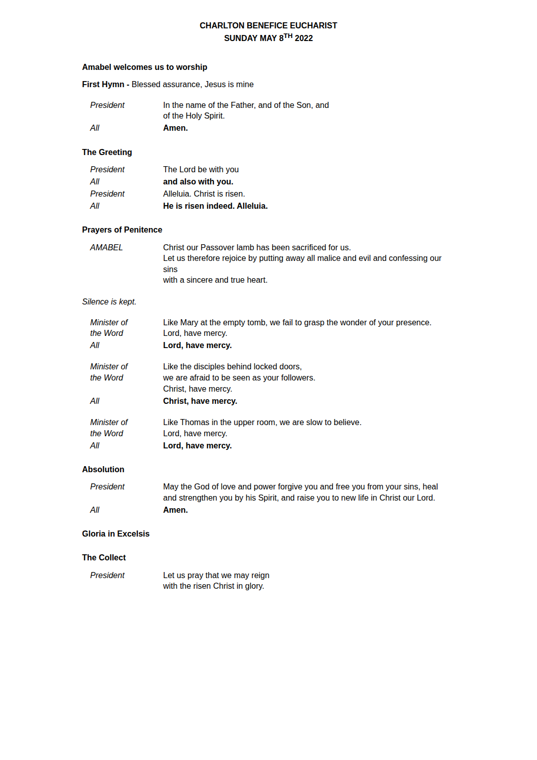CHARLTON BENEFICE EUCHARIST
SUNDAY MAY 8TH 2022
Amabel welcomes us to worship
First Hymn - Blessed assurance, Jesus is mine
President
In the name of the Father, and of the Son, and of the Holy Spirit.
All
Amen.
The Greeting
President
The Lord be with you
All
and also with you.
President
Alleluia. Christ is risen.
All
He is risen indeed. Alleluia.
Prayers of Penitence
AMABEL
Christ our Passover lamb has been sacrificed for us. Let us therefore rejoice by putting away all malice and evil and confessing our sins with a sincere and true heart.
Silence is kept.
Minister of
the Word
Like Mary at the empty tomb, we fail to grasp the wonder of your presence. Lord, have mercy.
All
Lord, have mercy.
Minister of
the Word
Like the disciples behind locked doors, we are afraid to be seen as your followers. Christ, have mercy.
All
Christ, have mercy.
Minister of
the Word
Like Thomas in the upper room, we are slow to believe. Lord, have mercy.
All
Lord, have mercy.
Absolution
President
May the God of love and power forgive you and free you from your sins, heal and strengthen you by his Spirit, and raise you to new life in Christ our Lord.
All
Amen.
Gloria in Excelsis
The Collect
President
Let us pray that we may reign with the risen Christ in glory.